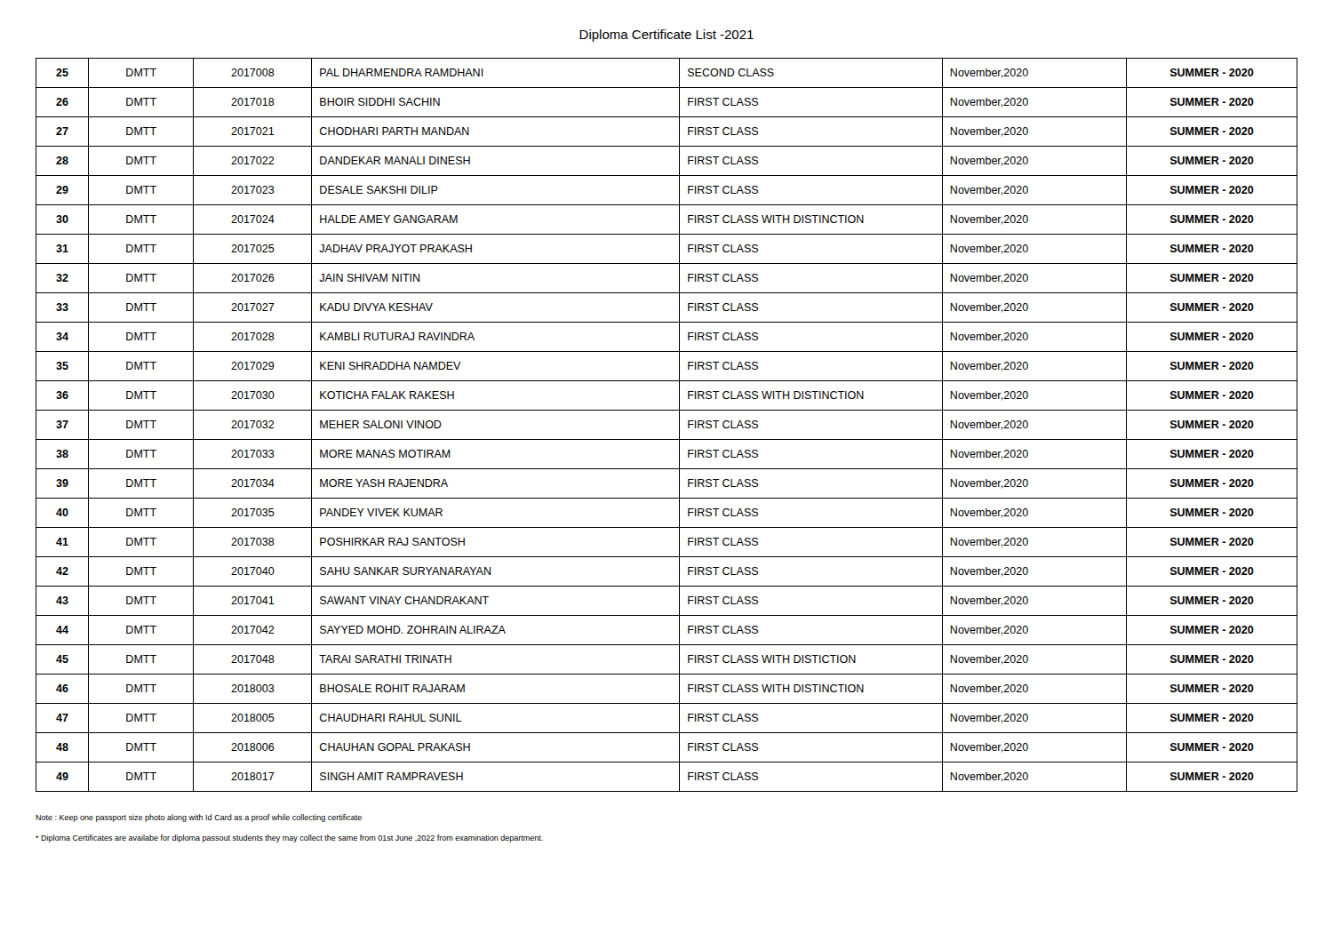Diploma Certificate List -2021
| 25 | DMTT | 2017008 | PAL DHARMENDRA RAMDHANI | SECOND CLASS | November,2020 | SUMMER - 2020 |
| 26 | DMTT | 2017018 | BHOIR SIDDHI SACHIN | FIRST CLASS | November,2020 | SUMMER - 2020 |
| 27 | DMTT | 2017021 | CHODHARI PARTH MANDAN | FIRST CLASS | November,2020 | SUMMER - 2020 |
| 28 | DMTT | 2017022 | DANDEKAR MANALI DINESH | FIRST CLASS | November,2020 | SUMMER - 2020 |
| 29 | DMTT | 2017023 | DESALE SAKSHI DILIP | FIRST CLASS | November,2020 | SUMMER - 2020 |
| 30 | DMTT | 2017024 | HALDE AMEY GANGARAM | FIRST CLASS WITH DISTINCTION | November,2020 | SUMMER - 2020 |
| 31 | DMTT | 2017025 | JADHAV PRAJYOT PRAKASH | FIRST CLASS | November,2020 | SUMMER - 2020 |
| 32 | DMTT | 2017026 | JAIN SHIVAM NITIN | FIRST CLASS | November,2020 | SUMMER - 2020 |
| 33 | DMTT | 2017027 | KADU DIVYA KESHAV | FIRST CLASS | November,2020 | SUMMER - 2020 |
| 34 | DMTT | 2017028 | KAMBLI RUTURAJ RAVINDRA | FIRST CLASS | November,2020 | SUMMER - 2020 |
| 35 | DMTT | 2017029 | KENI SHRADDHA NAMDEV | FIRST CLASS | November,2020 | SUMMER - 2020 |
| 36 | DMTT | 2017030 | KOTICHA FALAK RAKESH | FIRST CLASS WITH DISTINCTION | November,2020 | SUMMER - 2020 |
| 37 | DMTT | 2017032 | MEHER SALONI VINOD | FIRST CLASS | November,2020 | SUMMER - 2020 |
| 38 | DMTT | 2017033 | MORE MANAS MOTIRAM | FIRST CLASS | November,2020 | SUMMER - 2020 |
| 39 | DMTT | 2017034 | MORE YASH RAJENDRA | FIRST CLASS | November,2020 | SUMMER - 2020 |
| 40 | DMTT | 2017035 | PANDEY VIVEK KUMAR | FIRST CLASS | November,2020 | SUMMER - 2020 |
| 41 | DMTT | 2017038 | POSHIRKAR RAJ SANTOSH | FIRST CLASS | November,2020 | SUMMER - 2020 |
| 42 | DMTT | 2017040 | SAHU SANKAR SURYANARAYAN | FIRST CLASS | November,2020 | SUMMER - 2020 |
| 43 | DMTT | 2017041 | SAWANT VINAY CHANDRAKANT | FIRST CLASS | November,2020 | SUMMER - 2020 |
| 44 | DMTT | 2017042 | SAYYED MOHD. ZOHRAIN ALIRAZA | FIRST CLASS | November,2020 | SUMMER - 2020 |
| 45 | DMTT | 2017048 | TARAI SARATHI TRINATH | FIRST CLASS WITH DISTICTION | November,2020 | SUMMER - 2020 |
| 46 | DMTT | 2018003 | BHOSALE ROHIT RAJARAM | FIRST CLASS WITH DISTINCTION | November,2020 | SUMMER - 2020 |
| 47 | DMTT | 2018005 | CHAUDHARI RAHUL SUNIL | FIRST CLASS | November,2020 | SUMMER - 2020 |
| 48 | DMTT | 2018006 | CHAUHAN GOPAL PRAKASH | FIRST CLASS | November,2020 | SUMMER - 2020 |
| 49 | DMTT | 2018017 | SINGH AMIT RAMPRAVESH | FIRST CLASS | November,2020 | SUMMER - 2020 |
Note : Keep one passport size photo along with Id Card as a proof while collecting certificate
* Diploma Certificates are availabe for diploma passout students they may collect the same from 01st June ,2022 from examination department.